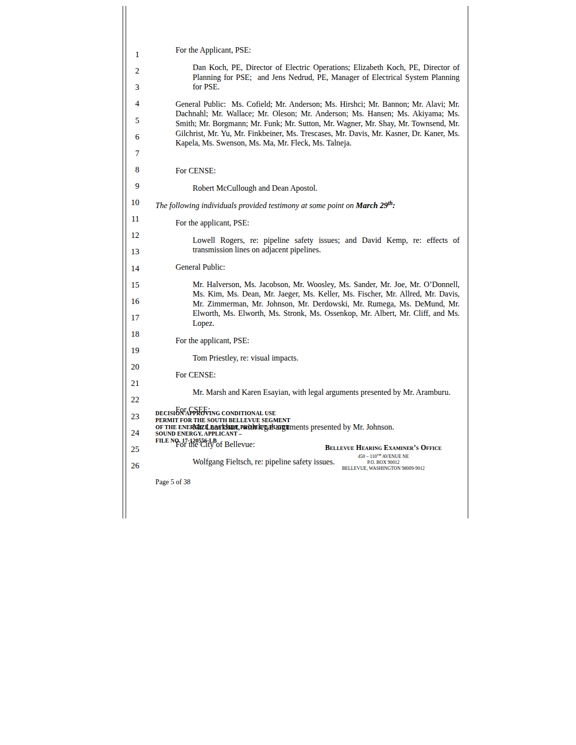1
2
3
4
5
6
7
8
9
10
11
12
13
14
15
16
17
18
19
20
21
22
23
24
25
26
For the Applicant, PSE:
Dan Koch, PE, Director of Electric Operations; Elizabeth Koch, PE, Director of Planning for PSE; and Jens Nedrud, PE, Manager of Electrical System Planning for PSE.
General Public: Ms. Cofield; Mr. Anderson; Ms. Hirshci; Mr. Bannon; Mr. Alavi; Mr. Dachnahl; Mr. Wallace; Mr. Oleson; Mr. Anderson; Ms. Hansen; Ms. Akiyama; Ms. Smith; Mr. Borgmann; Mr. Funk; Mr. Sutton, Mr. Wagner, Mr. Shay, Mr. Townsend, Mr. Gilchrist, Mr. Yu, Mr. Finkbeiner, Ms. Trescases, Mr. Davis, Mr. Kasner, Dr. Kaner, Ms. Kapela, Ms. Swenson, Ms. Ma, Mr. Fleck, Ms. Talneja.
For CENSE:
Robert McCullough and Dean Apostol.
The following individuals provided testimony at some point on March 29th:
For the applicant, PSE:
Lowell Rogers, re: pipeline safety issues; and David Kemp, re: effects of transmission lines on adjacent pipelines.
General Public:
Mr. Halverson, Ms. Jacobson, Mr. Woosley, Ms. Sander, Mr. Joe, Mr. O’Donnell, Ms. Kim, Ms. Dean, Mr. Jaeger, Ms. Keller, Ms. Fischer, Mr. Allred, Mr. Davis, Mr. Zimmerman, Mr. Johnson, Mr. Derdowski, Mr. Rumega, Ms. DeMund, Mr. Elworth, Ms. Elworth, Ms. Stronk, Ms. Ossenkop, Mr. Albert, Mr. Cliff, and Ms. Lopez.
For the applicant, PSE:
Tom Priestley, re: visual impacts.
For CENSE:
Mr. Marsh and Karen Esayian, with legal arguments presented by Mr. Aramburu.
For CSEE:
Mr. Lauckhart, with legal arguments presented by Mr. Johnson.
For the City of Bellevue:
Wolfgang Fieltsch, re: pipeline safety issues.
DECISION APPROVING CONDITIONAL USE
PERMIT FOR THE SOUTH BELLEVUE SEGMENT
OF THE ENERGIZE EASTSIDE PROJECT, PUGET
SOUND ENERGY, APPLICANT –
FILE NO. 17-120556-LB
Bellevue Hearing Examiner’s Office
450 – 110TH AVENUE NE
P.O. BOX 90012
BELLEVUE, WASHINGTON 98009-9012
Page 5 of 38